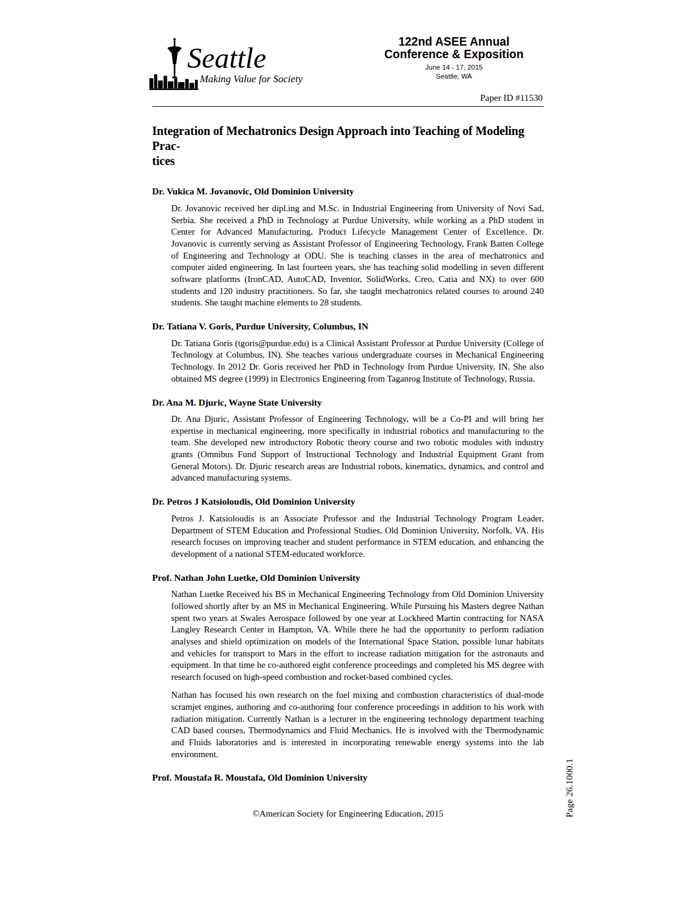Seattle Making Value for Society
122nd ASEE Annual
Conference & Exposition
June 14 - 17, 2015
Seattle, WA
Paper ID #11530
Integration of Mechatronics Design Approach into Teaching of Modeling Prac-
tices
Dr. Vukica M. Jovanovic, Old Dominion University
Dr. Jovanovic received her dipl.ing and M.Sc. in Industrial Engineering from University of Novi Sad, Serbia. She received a PhD in Technology at Purdue University, while working as a PhD student in Center for Advanced Manufacturing, Product Lifecycle Management Center of Excellence. Dr. Jovanovic is currently serving as Assistant Professor of Engineering Technology, Frank Batten College of Engineering and Technology at ODU. She is teaching classes in the area of mechatronics and computer aided engineering. In last fourteen years, she has teaching solid modelling in seven different software platforms (IronCAD, AutoCAD, Inventor, SolidWorks, Creo, Catia and NX) to over 600 students and 120 industry practitioners. So far, she taught mechatronics related courses to around 240 students. She taught machine elements to 28 students.
Dr. Tatiana V. Goris, Purdue University, Columbus, IN
Dr. Tatiana Goris (tgoris@purdue.edu) is a Clinical Assistant Professor at Purdue University (College of Technology at Columbus, IN). She teaches various undergraduate courses in Mechanical Engineering Technology. In 2012 Dr. Goris received her PhD in Technology from Purdue University, IN. She also obtained MS degree (1999) in Electronics Engineering from Taganrog Institute of Technology, Russia.
Dr. Ana M. Djuric, Wayne State University
Dr. Ana Djuric, Assistant Professor of Engineering Technology, will be a Co-PI and will bring her expertise in mechanical engineering, more specifically in industrial robotics and manufacturing to the team. She developed new introductory Robotic theory course and two robotic modules with industry grants (Omnibus Fund Support of Instructional Technology and Industrial Equipment Grant from General Motors). Dr. Djuric research areas are Industrial robots, kinematics, dynamics, and control and advanced manufacturing systems.
Dr. Petros J Katsioloudis, Old Dominion University
Petros J. Katsioloudis is an Associate Professor and the Industrial Technology Program Leader, Department of STEM Education and Professional Studies, Old Dominion University, Norfolk, VA. His research focuses on improving teacher and student performance in STEM education, and enhancing the development of a national STEM-educated workforce.
Prof. Nathan John Luetke, Old Dominion University
Nathan Luetke Received his BS in Mechanical Engineering Technology from Old Dominion University followed shortly after by an MS in Mechanical Engineering. While Pursuing his Masters degree Nathan spent two years at Swales Aerospace followed by one year at Lockheed Martin contracting for NASA Langley Research Center in Hampton, VA. While there he had the opportunity to perform radiation analyses and shield optimization on models of the International Space Station, possible lunar habitats and vehicles for transport to Mars in the effort to increase radiation mitigation for the astronauts and equipment. In that time he co-authored eight conference proceedings and completed his MS degree with research focused on high-speed combustion and rocket-based combined cycles.
Nathan has focused his own research on the fuel mixing and combustion characteristics of dual-mode scramjet engines, authoring and co-authoring four conference proceedings in addition to his work with radiation mitigation. Currently Nathan is a lecturer in the engineering technology department teaching CAD based courses, Thermodynamics and Fluid Mechanics. He is involved with the Thermodynamic and Fluids laboratories and is interested in incorporating renewable energy systems into the lab environment.
Prof. Moustafa R. Moustafa, Old Dominion University
©American Society for Engineering Education, 2015
Page 26.1000.1